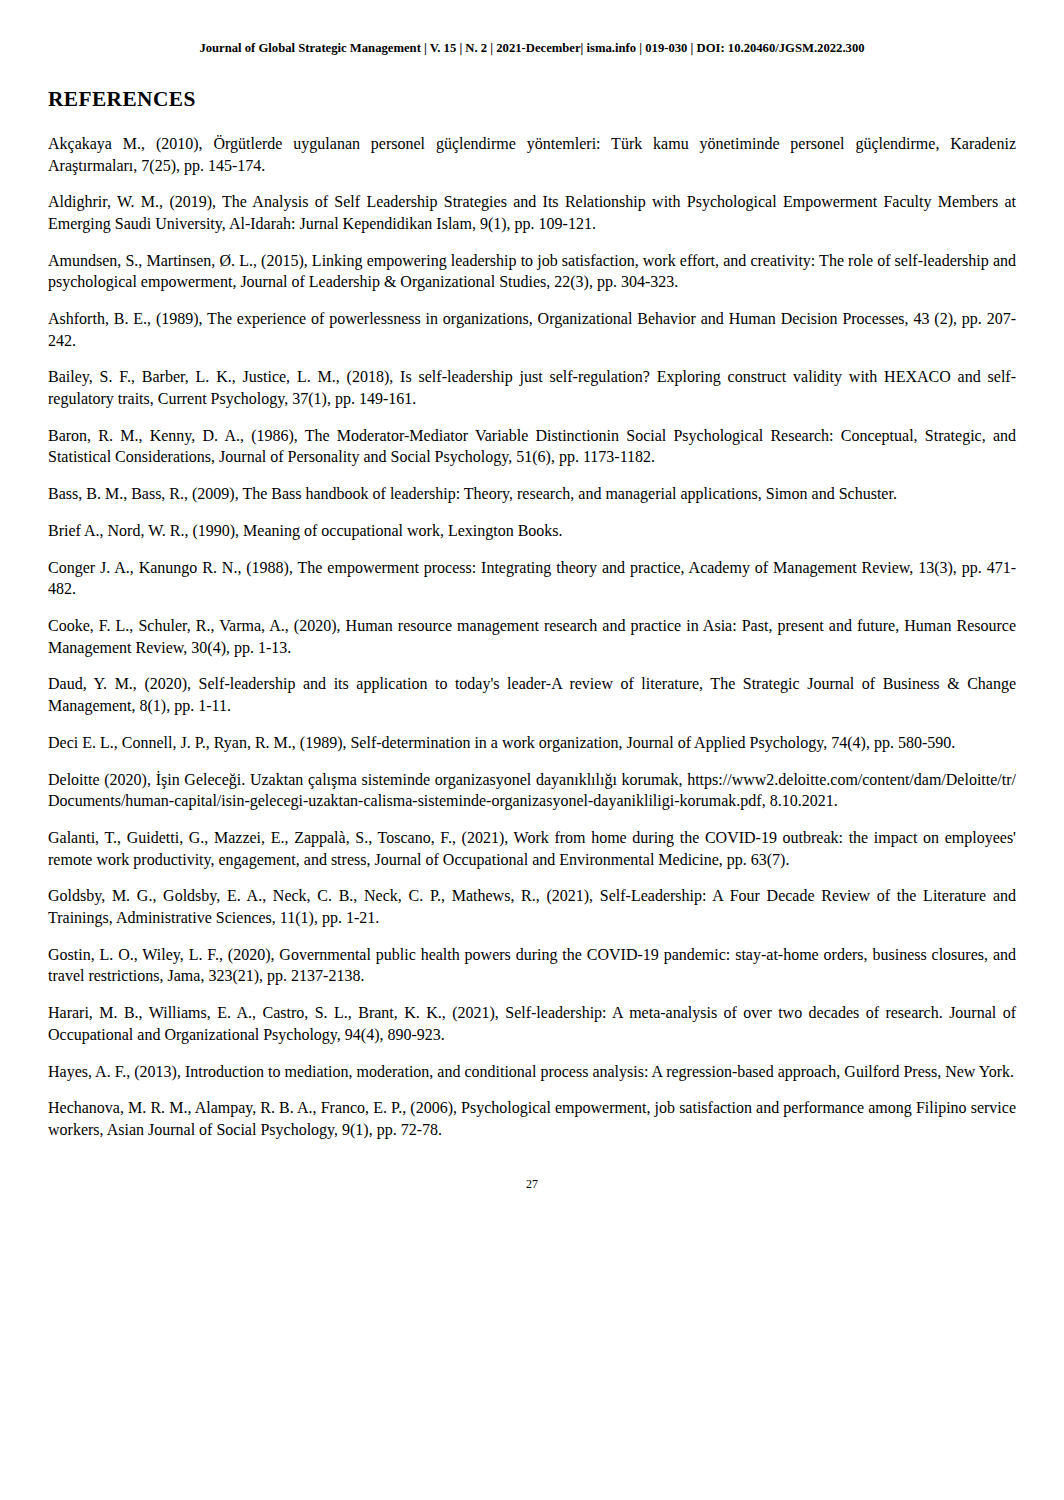Journal of Global Strategic Management | V. 15 | N. 2 | 2021-December| isma.info | 019-030 | DOI: 10.20460/JGSM.2022.300
REFERENCES
Akçakaya M., (2010), Örgütlerde uygulanan personel güçlendirme yöntemleri: Türk kamu yönetiminde personel güçlendirme, Karadeniz Araştırmaları, 7(25), pp. 145-174.
Aldighrir, W. M., (2019), The Analysis of Self Leadership Strategies and Its Relationship with Psychological Empowerment Faculty Members at Emerging Saudi University, Al-Idarah: Jurnal Kependidikan Islam, 9(1), pp. 109-121.
Amundsen, S., Martinsen, Ø. L., (2015), Linking empowering leadership to job satisfaction, work effort, and creativity: The role of self-leadership and psychological empowerment, Journal of Leadership & Organizational Studies, 22(3), pp. 304-323.
Ashforth, B. E., (1989), The experience of powerlessness in organizations, Organizational Behavior and Human Decision Processes, 43 (2), pp. 207-242.
Bailey, S. F., Barber, L. K., Justice, L. M., (2018), Is self-leadership just self-regulation? Exploring construct validity with HEXACO and self-regulatory traits, Current Psychology, 37(1), pp. 149-161.
Baron, R. M., Kenny, D. A., (1986), The Moderator-Mediator Variable Distinctionin Social Psychological Research: Conceptual, Strategic, and Statistical Considerations, Journal of Personality and Social Psychology, 51(6), pp. 1173-1182.
Bass, B. M., Bass, R., (2009), The Bass handbook of leadership: Theory, research, and managerial applications, Simon and Schuster.
Brief A., Nord, W. R., (1990), Meaning of occupational work, Lexington Books.
Conger J. A., Kanungo R. N., (1988), The empowerment process: Integrating theory and practice, Academy of Management Review, 13(3), pp. 471-482.
Cooke, F. L., Schuler, R., Varma, A., (2020), Human resource management research and practice in Asia: Past, present and future, Human Resource Management Review, 30(4), pp. 1-13.
Daud, Y. M., (2020), Self-leadership and its application to today's leader-A review of literature, The Strategic Journal of Business & Change Management, 8(1), pp. 1-11.
Deci E. L., Connell, J. P., Ryan, R. M., (1989), Self-determination in a work organization, Journal of Applied Psychology, 74(4), pp. 580-590.
Deloitte (2020), İşin Geleceği. Uzaktan çalışma sisteminde organizasyonel dayanıklılığı korumak, https://www2.deloitte.com/content/dam/Deloitte/tr/Documents/human-capital/isin-gelecegi-uzaktan-calisma-sisteminde-organizasyonel-dayanikliligi-korumak.pdf, 8.10.2021.
Galanti, T., Guidetti, G., Mazzei, E., Zappalà, S., Toscano, F., (2021), Work from home during the COVID-19 outbreak: the impact on employees' remote work productivity, engagement, and stress, Journal of Occupational and Environmental Medicine, pp. 63(7).
Goldsby, M. G., Goldsby, E. A., Neck, C. B., Neck, C. P., Mathews, R., (2021), Self-Leadership: A Four Decade Review of the Literature and Trainings, Administrative Sciences, 11(1), pp. 1-21.
Gostin, L. O., Wiley, L. F., (2020), Governmental public health powers during the COVID-19 pandemic: stay-at-home orders, business closures, and travel restrictions, Jama, 323(21), pp. 2137-2138.
Harari, M. B., Williams, E. A., Castro, S. L., Brant, K. K., (2021), Self-leadership: A meta-analysis of over two decades of research. Journal of Occupational and Organizational Psychology, 94(4), 890-923.
Hayes, A. F., (2013), Introduction to mediation, moderation, and conditional process analysis: A regression-based approach, Guilford Press, New York.
Hechanova, M. R. M., Alampay, R. B. A., Franco, E. P., (2006), Psychological empowerment, job satisfaction and performance among Filipino service workers, Asian Journal of Social Psychology, 9(1), pp. 72-78.
27